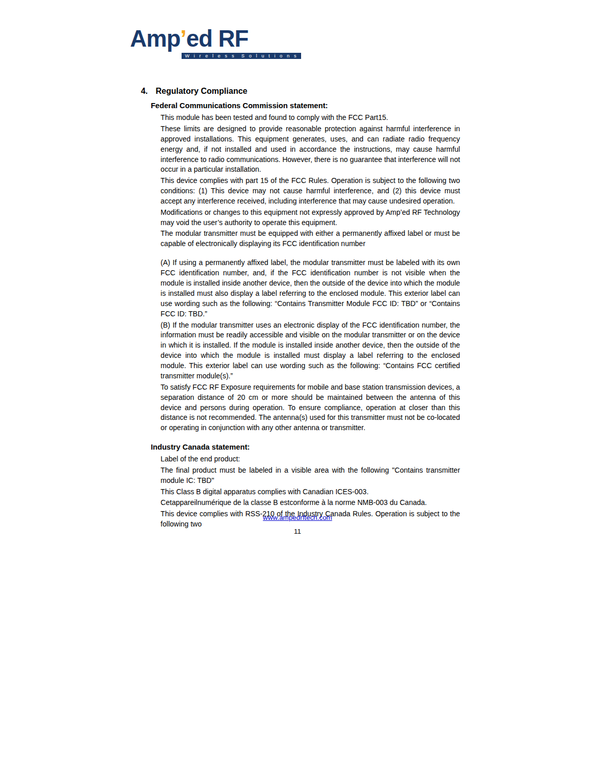Amp’ed RF
W i r e l e s s S o l u t i o n s
4. Regulatory Compliance
Federal Communications Commission statement:
This module has been tested and found to comply with the FCC Part15.
These limits are designed to provide reasonable protection against harmful interference in approved installations. This equipment generates, uses, and can radiate radio frequency energy and, if not installed and used in accordance the instructions, may cause harmful interference to radio communications. However, there is no guarantee that interference will not occur in a particular installation.
This device complies with part 15 of the FCC Rules. Operation is subject to the following two conditions: (1) This device may not cause harmful interference, and (2) this device must accept any interference received, including interference that may cause undesired operation.
Modifications or changes to this equipment not expressly approved by Amp’ed RF Technology may void the user’s authority to operate this equipment.
The modular transmitter must be equipped with either a permanently affixed label or must be capable of electronically displaying its FCC identification number
(A) If using a permanently affixed label, the modular transmitter must be labeled with its own FCC identification number, and, if the FCC identification number is not visible when the module is installed inside another device, then the outside of the device into which the module is installed must also display a label referring to the enclosed module. This exterior label can use wording such as the following: “Contains Transmitter Module FCC ID: TBD” or “Contains FCC ID: TBD.”
(B) If the modular transmitter uses an electronic display of the FCC identification number, the information must be readily accessible and visible on the modular transmitter or on the device in which it is installed. If the module is installed inside another device, then the outside of the device into which the module is installed must display a label referring to the enclosed module. This exterior label can use wording such as the following: “Contains FCC certified transmitter module(s).”
To satisfy FCC RF Exposure requirements for mobile and base station transmission devices, a separation distance of 20 cm or more should be maintained between the antenna of this device and persons during operation. To ensure compliance, operation at closer than this distance is not recommended. The antenna(s) used for this transmitter must not be co-located or operating in conjunction with any other antenna or transmitter.
Industry Canada statement:
Label of the end product:
The final product must be labeled in a visible area with the following "Contains transmitter module IC: TBD"
This Class B digital apparatus complies with Canadian ICES-003.
Cetappareilnumérique de la classe B estconforme à la norme NMB-003 du Canada.
This device complies with RSS-210 of the Industry Canada Rules. Operation is subject to the following two
www.ampedrftech.com
11